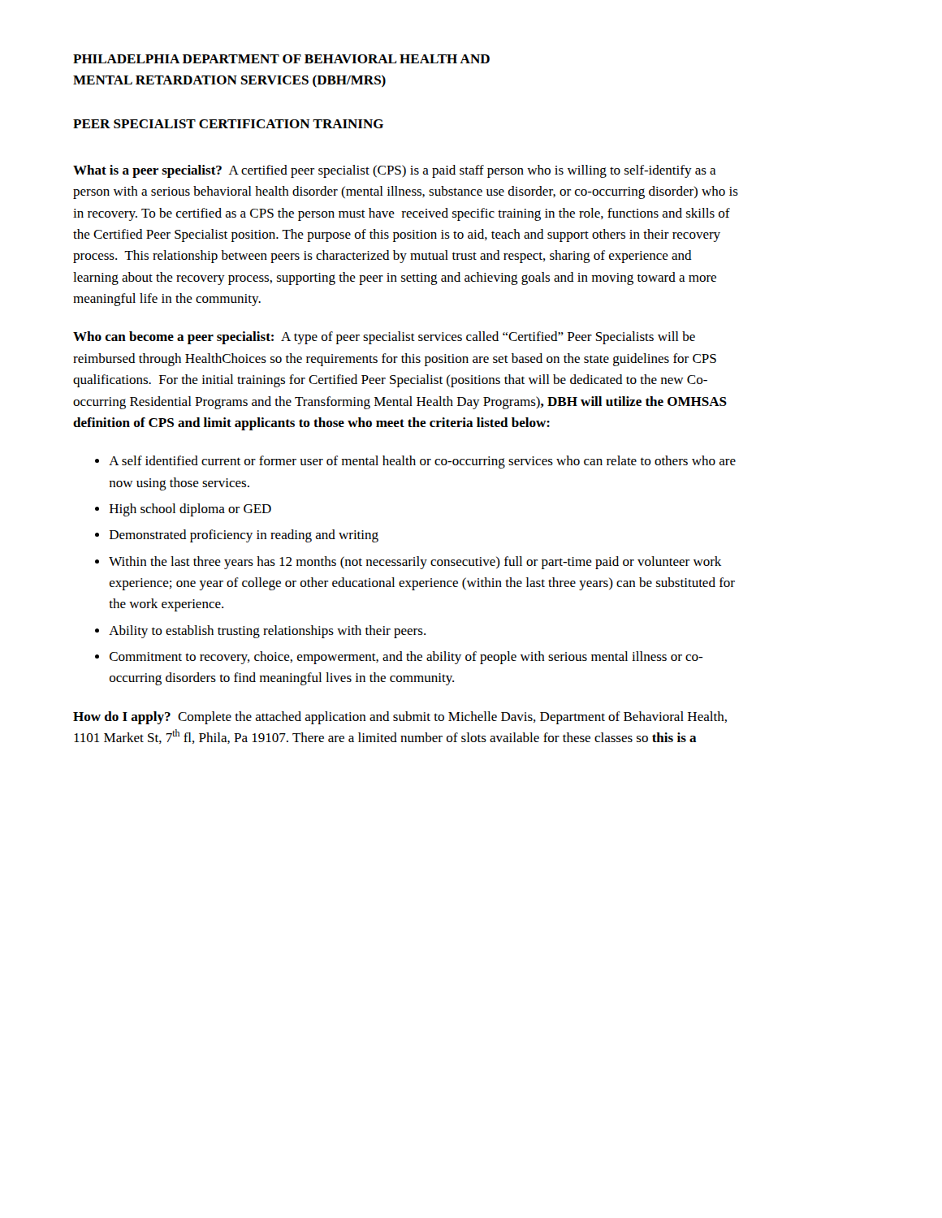Philadelphia Department of Behavioral Health and
Mental Retardation Services (DBH/MRS)
Peer Specialist Certification Training
What is a peer specialist? A certified peer specialist (CPS) is a paid staff person who is willing to self-identify as a person with a serious behavioral health disorder (mental illness, substance use disorder, or co-occurring disorder) who is in recovery. To be certified as a CPS the person must have received specific training in the role, functions and skills of the Certified Peer Specialist position. The purpose of this position is to aid, teach and support others in their recovery process. This relationship between peers is characterized by mutual trust and respect, sharing of experience and learning about the recovery process, supporting the peer in setting and achieving goals and in moving toward a more meaningful life in the community.
Who can become a peer specialist: A type of peer specialist services called “Certified” Peer Specialists will be reimbursed through HealthChoices so the requirements for this position are set based on the state guidelines for CPS qualifications. For the initial trainings for Certified Peer Specialist (positions that will be dedicated to the new Co-occurring Residential Programs and the Transforming Mental Health Day Programs), DBH will utilize the OMHSAS definition of CPS and limit applicants to those who meet the criteria listed below:
A self identified current or former user of mental health or co-occurring services who can relate to others who are now using those services.
High school diploma or GED
Demonstrated proficiency in reading and writing
Within the last three years has 12 months (not necessarily consecutive) full or part-time paid or volunteer work experience; one year of college or other educational experience (within the last three years) can be substituted for the work experience.
Ability to establish trusting relationships with their peers.
Commitment to recovery, choice, empowerment, and the ability of people with serious mental illness or co-occurring disorders to find meaningful lives in the community.
How do I apply? Complete the attached application and submit to Michelle Davis, Department of Behavioral Health, 1101 Market St, 7th fl, Phila, Pa 19107. There are a limited number of slots available for these classes so this is a